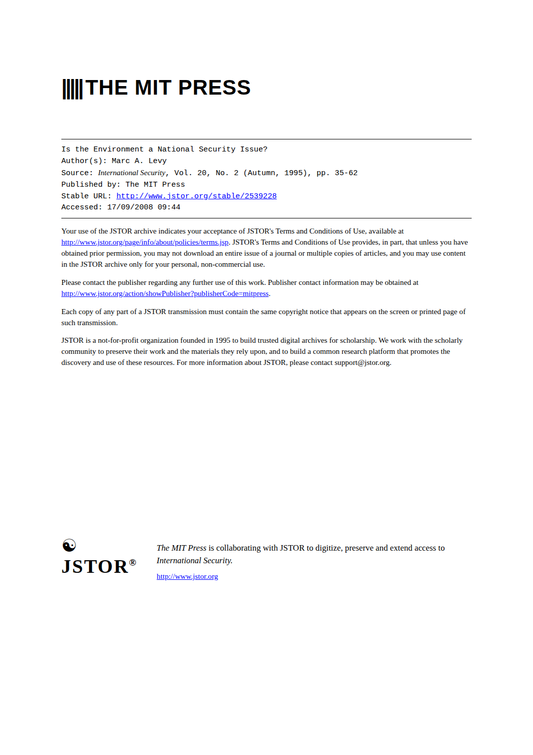|||||THE MIT PRESS
Is the Environment a National Security Issue?
Author(s): Marc A. Levy
Source: International Security, Vol. 20, No. 2 (Autumn, 1995), pp. 35-62
Published by: The MIT Press
Stable URL: http://www.jstor.org/stable/2539228
Accessed: 17/09/2008 09:44
Your use of the JSTOR archive indicates your acceptance of JSTOR's Terms and Conditions of Use, available at http://www.jstor.org/page/info/about/policies/terms.jsp. JSTOR's Terms and Conditions of Use provides, in part, that unless you have obtained prior permission, you may not download an entire issue of a journal or multiple copies of articles, and you may use content in the JSTOR archive only for your personal, non-commercial use.
Please contact the publisher regarding any further use of this work. Publisher contact information may be obtained at http://www.jstor.org/action/showPublisher?publisherCode=mitpress.
Each copy of any part of a JSTOR transmission must contain the same copyright notice that appears on the screen or printed page of such transmission.
JSTOR is a not-for-profit organization founded in 1995 to build trusted digital archives for scholarship. We work with the scholarly community to preserve their work and the materials they rely upon, and to build a common research platform that promotes the discovery and use of these resources. For more information about JSTOR, please contact support@jstor.org.
☯ JSTOR®
The MIT Press is collaborating with JSTOR to digitize, preserve and extend access to International Security.
http://www.jstor.org